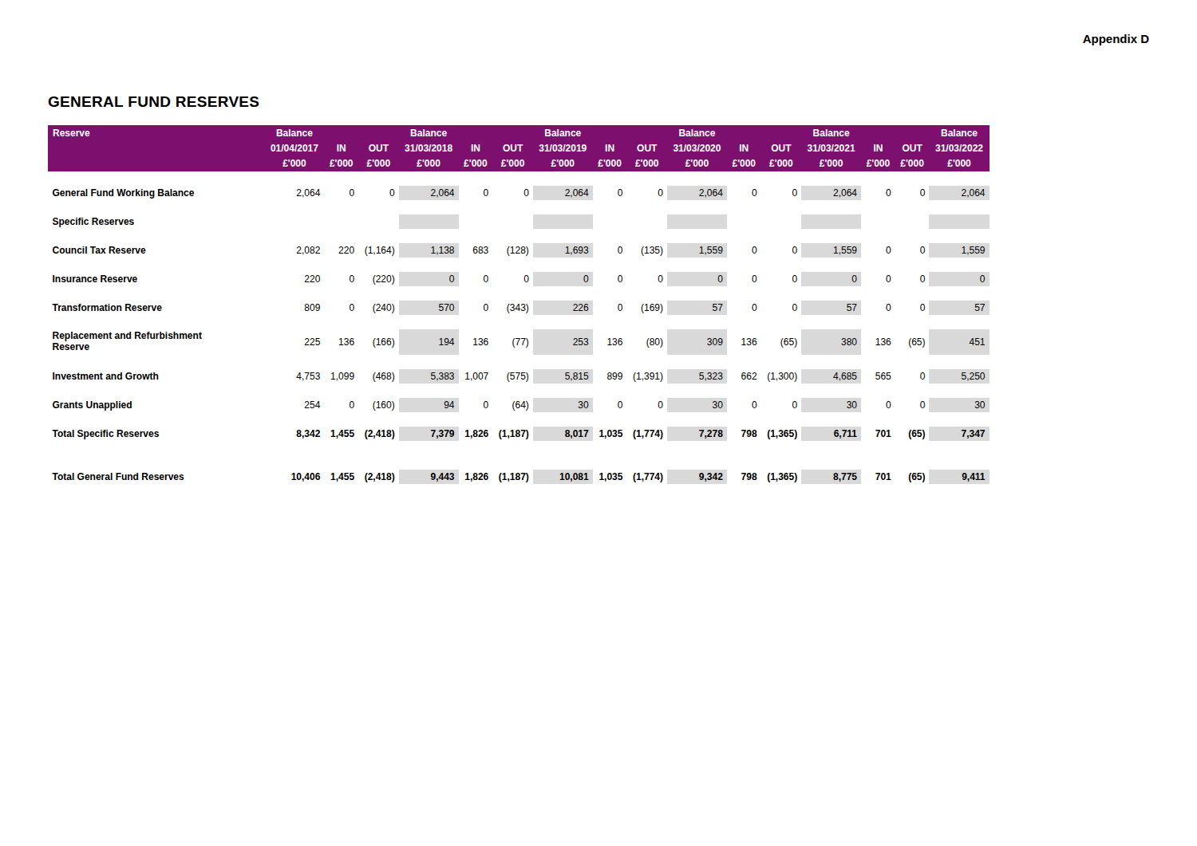Appendix D
GENERAL FUND RESERVES
| Reserve | Balance | | | Balance | | | Balance | | | Balance | | | Balance | | | Balance |
| --- | --- | --- | --- | --- | --- | --- | --- | --- | --- | --- | --- | --- | --- | --- | --- | --- |
| | 01/04/2017 | IN | OUT | 31/03/2018 | IN | OUT | 31/03/2019 | IN | OUT | 31/03/2020 | IN | OUT | 31/03/2021 | IN | OUT | 31/03/2022 |
| | £'000 | £'000 | £'000 | £'000 | £'000 | £'000 | £'000 | £'000 | £'000 | £'000 | £'000 | £'000 | £'000 | £'000 | £'000 | £'000 |
| General Fund Working Balance | 2,064 | 0 | 0 | 2,064 | 0 | 0 | 2,064 | 0 | 0 | 2,064 | 0 | 0 | 2,064 | 0 | 0 | 2,064 |
| Specific Reserves | | | | | | | | | | | | | | | | |
| Council Tax Reserve | 2,082 | 220 | (1,164) | 1,138 | 683 | (128) | 1,693 | 0 | (135) | 1,559 | 0 | 0 | 1,559 | 0 | 0 | 1,559 |
| Insurance Reserve | 220 | 0 | (220) | 0 | 0 | 0 | 0 | 0 | 0 | 0 | 0 | 0 | 0 | 0 | 0 | 0 |
| Transformation Reserve | 809 | 0 | (240) | 570 | 0 | (343) | 226 | 0 | (169) | 57 | 0 | 0 | 57 | 0 | 0 | 57 |
| Replacement and Refurbishment Reserve | 225 | 136 | (166) | 194 | 136 | (77) | 253 | 136 | (80) | 309 | 136 | (65) | 380 | 136 | (65) | 451 |
| Investment and Growth | 4,753 | 1,099 | (468) | 5,383 | 1,007 | (575) | 5,815 | 899 | (1,391) | 5,323 | 662 | (1,300) | 4,685 | 565 | 0 | 5,250 |
| Grants Unapplied | 254 | 0 | (160) | 94 | 0 | (64) | 30 | 0 | 0 | 30 | 0 | 0 | 30 | 0 | 0 | 30 |
| Total Specific Reserves | 8,342 | 1,455 | (2,418) | 7,379 | 1,826 | (1,187) | 8,017 | 1,035 | (1,774) | 7,278 | 798 | (1,365) | 6,711 | 701 | (65) | 7,347 |
| Total General Fund Reserves | 10,406 | 1,455 | (2,418) | 9,443 | 1,826 | (1,187) | 10,081 | 1,035 | (1,774) | 9,342 | 798 | (1,365) | 8,775 | 701 | (65) | 9,411 |